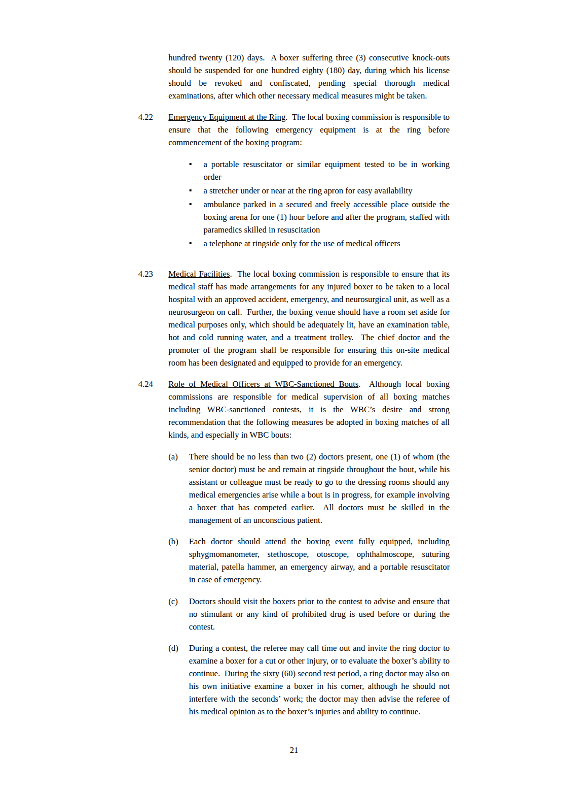hundred twenty (120) days. A boxer suffering three (3) consecutive knock-outs should be suspended for one hundred eighty (180) day, during which his license should be revoked and confiscated, pending special thorough medical examinations, after which other necessary medical measures might be taken.
4.22
Emergency Equipment at the Ring. The local boxing commission is responsible to ensure that the following emergency equipment is at the ring before commencement of the boxing program:
a portable resuscitator or similar equipment tested to be in working order
a stretcher under or near at the ring apron for easy availability
ambulance parked in a secured and freely accessible place outside the boxing arena for one (1) hour before and after the program, staffed with paramedics skilled in resuscitation
a telephone at ringside only for the use of medical officers
4.23
Medical Facilities. The local boxing commission is responsible to ensure that its medical staff has made arrangements for any injured boxer to be taken to a local hospital with an approved accident, emergency, and neurosurgical unit, as well as a neurosurgeon on call. Further, the boxing venue should have a room set aside for medical purposes only, which should be adequately lit, have an examination table, hot and cold running water, and a treatment trolley. The chief doctor and the promoter of the program shall be responsible for ensuring this on-site medical room has been designated and equipped to provide for an emergency.
4.24
Role of Medical Officers at WBC-Sanctioned Bouts. Although local boxing commissions are responsible for medical supervision of all boxing matches including WBC-sanctioned contests, it is the WBC’s desire and strong recommendation that the following measures be adopted in boxing matches of all kinds, and especially in WBC bouts:
There should be no less than two (2) doctors present, one (1) of whom (the senior doctor) must be and remain at ringside throughout the bout, while his assistant or colleague must be ready to go to the dressing rooms should any medical emergencies arise while a bout is in progress, for example involving a boxer that has competed earlier. All doctors must be skilled in the management of an unconscious patient.
Each doctor should attend the boxing event fully equipped, including sphygmomanometer, stethoscope, otoscope, ophthalmoscope, suturing material, patella hammer, an emergency airway, and a portable resuscitator in case of emergency.
Doctors should visit the boxers prior to the contest to advise and ensure that no stimulant or any kind of prohibited drug is used before or during the contest.
During a contest, the referee may call time out and invite the ring doctor to examine a boxer for a cut or other injury, or to evaluate the boxer’s ability to continue. During the sixty (60) second rest period, a ring doctor may also on his own initiative examine a boxer in his corner, although he should not interfere with the seconds’ work; the doctor may then advise the referee of his medical opinion as to the boxer’s injuries and ability to continue.
21